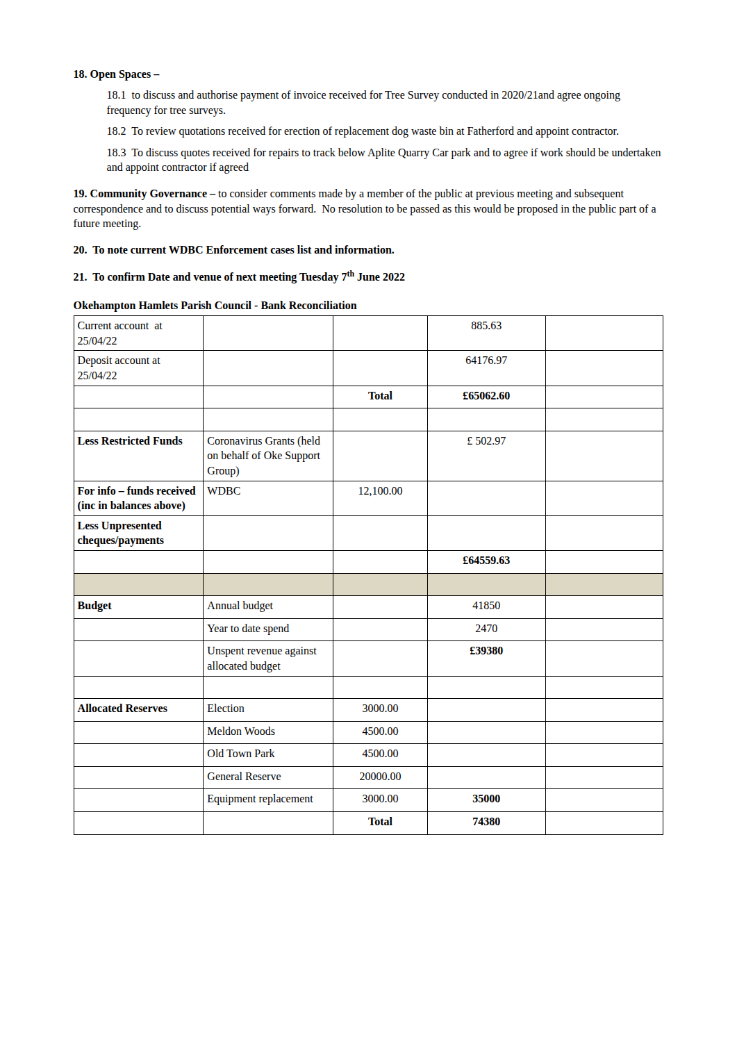18. Open Spaces –
18.1 to discuss and authorise payment of invoice received for Tree Survey conducted in 2020/21and agree ongoing frequency for tree surveys.
18.2 To review quotations received for erection of replacement dog waste bin at Fatherford and appoint contractor.
18.3 To discuss quotes received for repairs to track below Aplite Quarry Car park and to agree if work should be undertaken and appoint contractor if agreed
19. Community Governance – to consider comments made by a member of the public at previous meeting and subsequent correspondence and to discuss potential ways forward. No resolution to be passed as this would be proposed in the public part of a future meeting.
20. To note current WDBC Enforcement cases list and information.
21. To confirm Date and venue of next meeting Tuesday 7th June 2022
Okehampton Hamlets Parish Council - Bank Reconciliation
| Current account at 25/04/22 | | | 885.63 | |
| Deposit account at 25/04/22 | | | 64176.97 | |
| | | Total | £65062.60 | |
| Less Restricted Funds | Coronavirus Grants (held on behalf of Oke Support Group) | | £ 502.97 | |
| For info – funds received (inc in balances above) | WDBC | 12,100.00 | | |
| Less Unpresented cheques/payments | | | | |
| | | | £64559.63 | |
| Budget | Annual budget | | 41850 | |
| | Year to date spend | | 2470 | |
| | Unspent revenue against allocated budget | | £39380 | |
| Allocated Reserves | Election | 3000.00 | | |
| | Meldon Woods | 4500.00 | | |
| | Old Town Park | 4500.00 | | |
| | General Reserve | 20000.00 | | |
| | Equipment replacement | 3000.00 | 35000 | |
| | | Total | 74380 | |